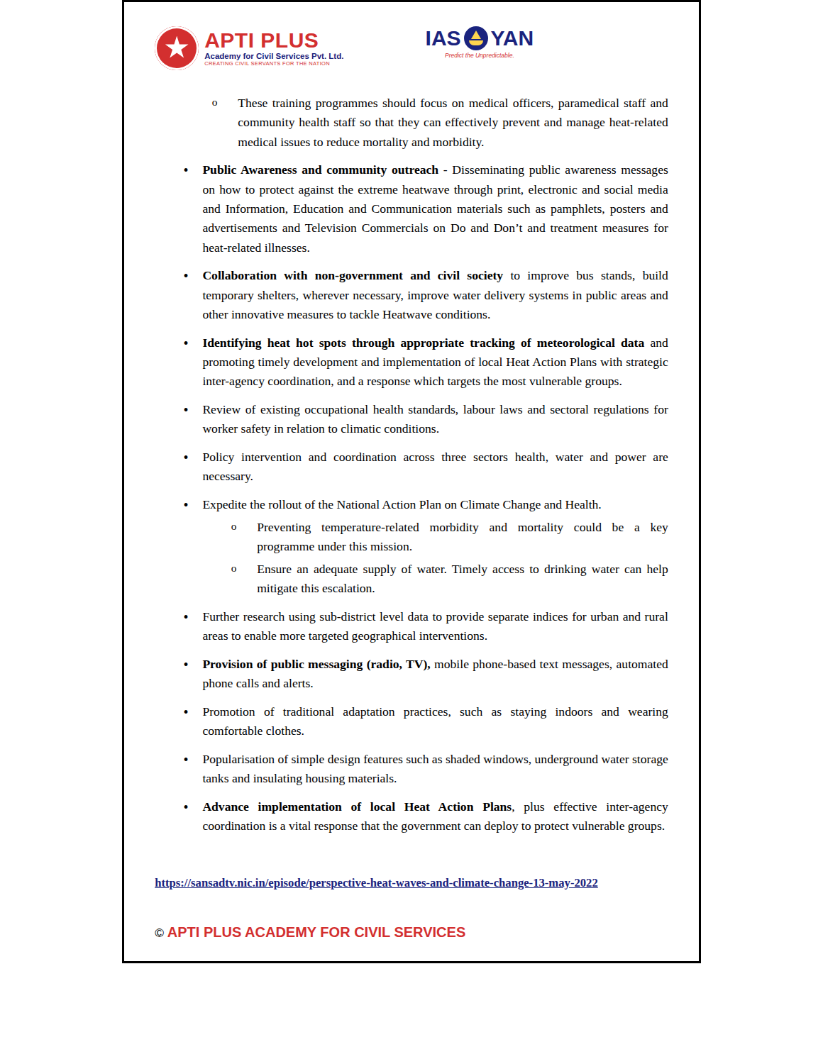APTI PLUS
Academy for Civil Services Pvt. Ltd.
CREATING CIVIL SERVANTS FOR THE NATION
IAS YAN
Predict the Unpredictable.
These training programmes should focus on medical officers, paramedical staff and community health staff so that they can effectively prevent and manage heat-related medical issues to reduce mortality and morbidity.
Public Awareness and community outreach - Disseminating public awareness messages on how to protect against the extreme heatwave through print, electronic and social media and Information, Education and Communication materials such as pamphlets, posters and advertisements and Television Commercials on Do and Don’t and treatment measures for heat-related illnesses.
Collaboration with non-government and civil society to improve bus stands, build temporary shelters, wherever necessary, improve water delivery systems in public areas and other innovative measures to tackle Heatwave conditions.
Identifying heat hot spots through appropriate tracking of meteorological data and promoting timely development and implementation of local Heat Action Plans with strategic inter-agency coordination, and a response which targets the most vulnerable groups.
Review of existing occupational health standards, labour laws and sectoral regulations for worker safety in relation to climatic conditions.
Policy intervention and coordination across three sectors health, water and power are necessary.
Expedite the rollout of the National Action Plan on Climate Change and Health.
Preventing temperature-related morbidity and mortality could be a key programme under this mission.
Ensure an adequate supply of water. Timely access to drinking water can help mitigate this escalation.
Further research using sub-district level data to provide separate indices for urban and rural areas to enable more targeted geographical interventions.
Provision of public messaging (radio, TV), mobile phone-based text messages, automated phone calls and alerts.
Promotion of traditional adaptation practices, such as staying indoors and wearing comfortable clothes.
Popularisation of simple design features such as shaded windows, underground water storage tanks and insulating housing materials.
Advance implementation of local Heat Action Plans, plus effective inter-agency coordination is a vital response that the government can deploy to protect vulnerable groups.
https://sansadtv.nic.in/episode/perspective-heat-waves-and-climate-change-13-may-2022
© APTI PLUS ACADEMY FOR CIVIL SERVICES